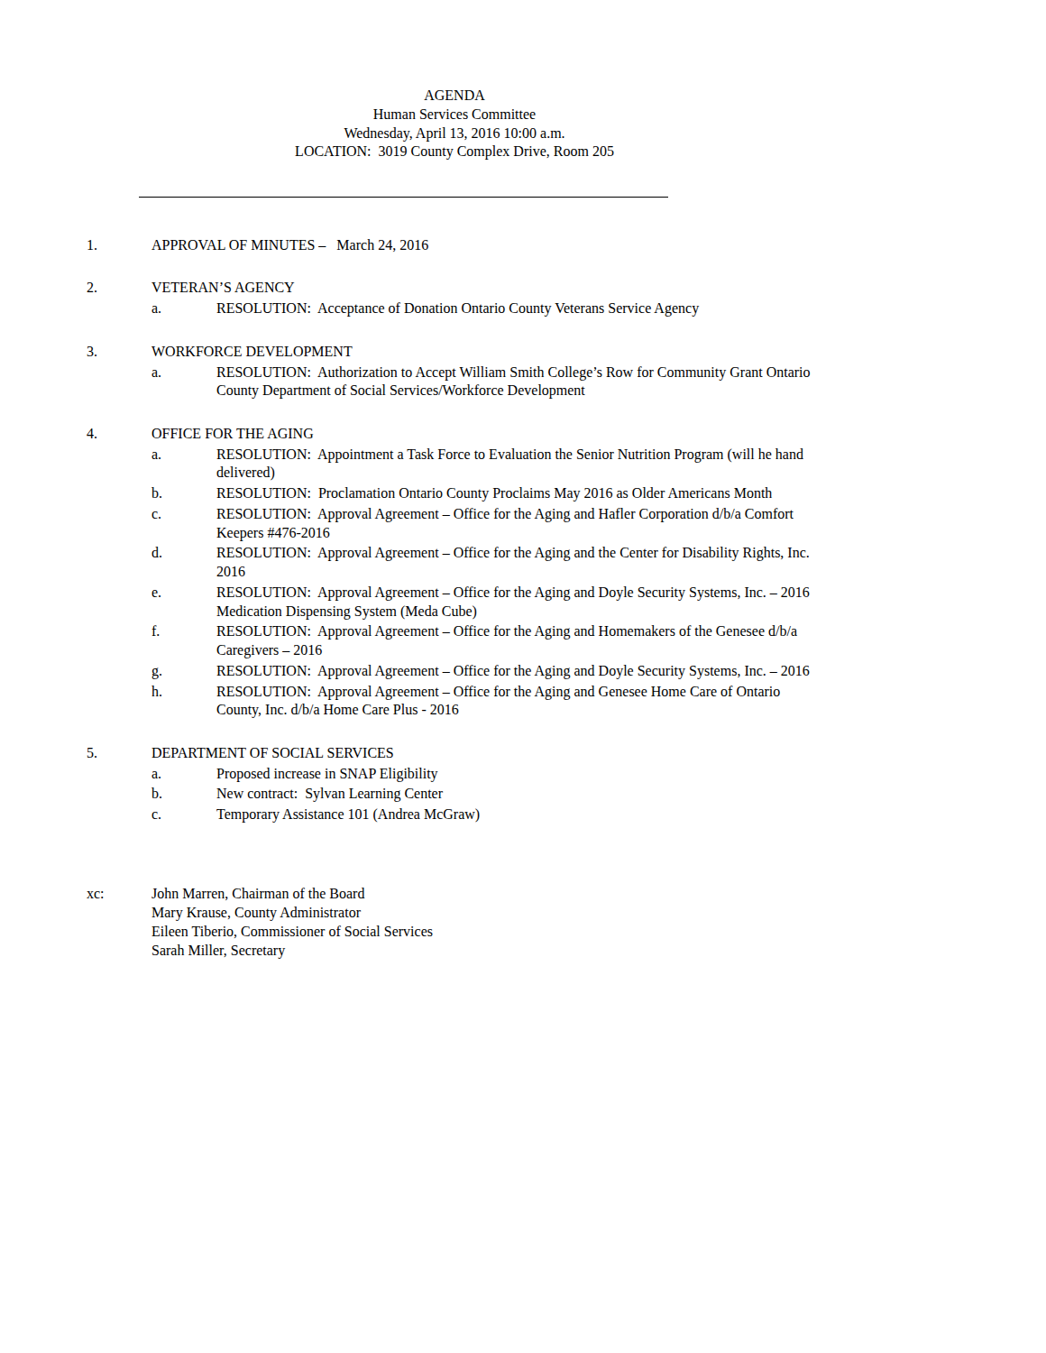AGENDA
Human Services Committee
Wednesday, April 13, 2016 10:00 a.m.
LOCATION: 3019 County Complex Drive, Room 205
1. APPROVAL OF MINUTES – March 24, 2016
2. VETERAN’S AGENCY
a. RESOLUTION: Acceptance of Donation Ontario County Veterans Service Agency
3. WORKFORCE DEVELOPMENT
a. RESOLUTION: Authorization to Accept William Smith College’s Row for Community Grant Ontario County Department of Social Services/Workforce Development
4. OFFICE FOR THE AGING
a. RESOLUTION: Appointment a Task Force to Evaluation the Senior Nutrition Program (will he hand delivered)
b. RESOLUTION: Proclamation Ontario County Proclaims May 2016 as Older Americans Month
c. RESOLUTION: Approval Agreement – Office for the Aging and Hafler Corporation d/b/a Comfort Keepers #476-2016
d. RESOLUTION: Approval Agreement – Office for the Aging and the Center for Disability Rights, Inc. 2016
e. RESOLUTION: Approval Agreement – Office for the Aging and Doyle Security Systems, Inc. – 2016 Medication Dispensing System (Meda Cube)
f. RESOLUTION: Approval Agreement – Office for the Aging and Homemakers of the Genesee d/b/a Caregivers – 2016
g. RESOLUTION: Approval Agreement – Office for the Aging and Doyle Security Systems, Inc. – 2016
h. RESOLUTION: Approval Agreement – Office for the Aging and Genesee Home Care of Ontario County, Inc. d/b/a Home Care Plus - 2016
5. DEPARTMENT OF SOCIAL SERVICES
a. Proposed increase in SNAP Eligibility
b. New contract: Sylvan Learning Center
c. Temporary Assistance 101 (Andrea McGraw)
xc:
John Marren, Chairman of the Board
Mary Krause, County Administrator
Eileen Tiberio, Commissioner of Social Services
Sarah Miller, Secretary